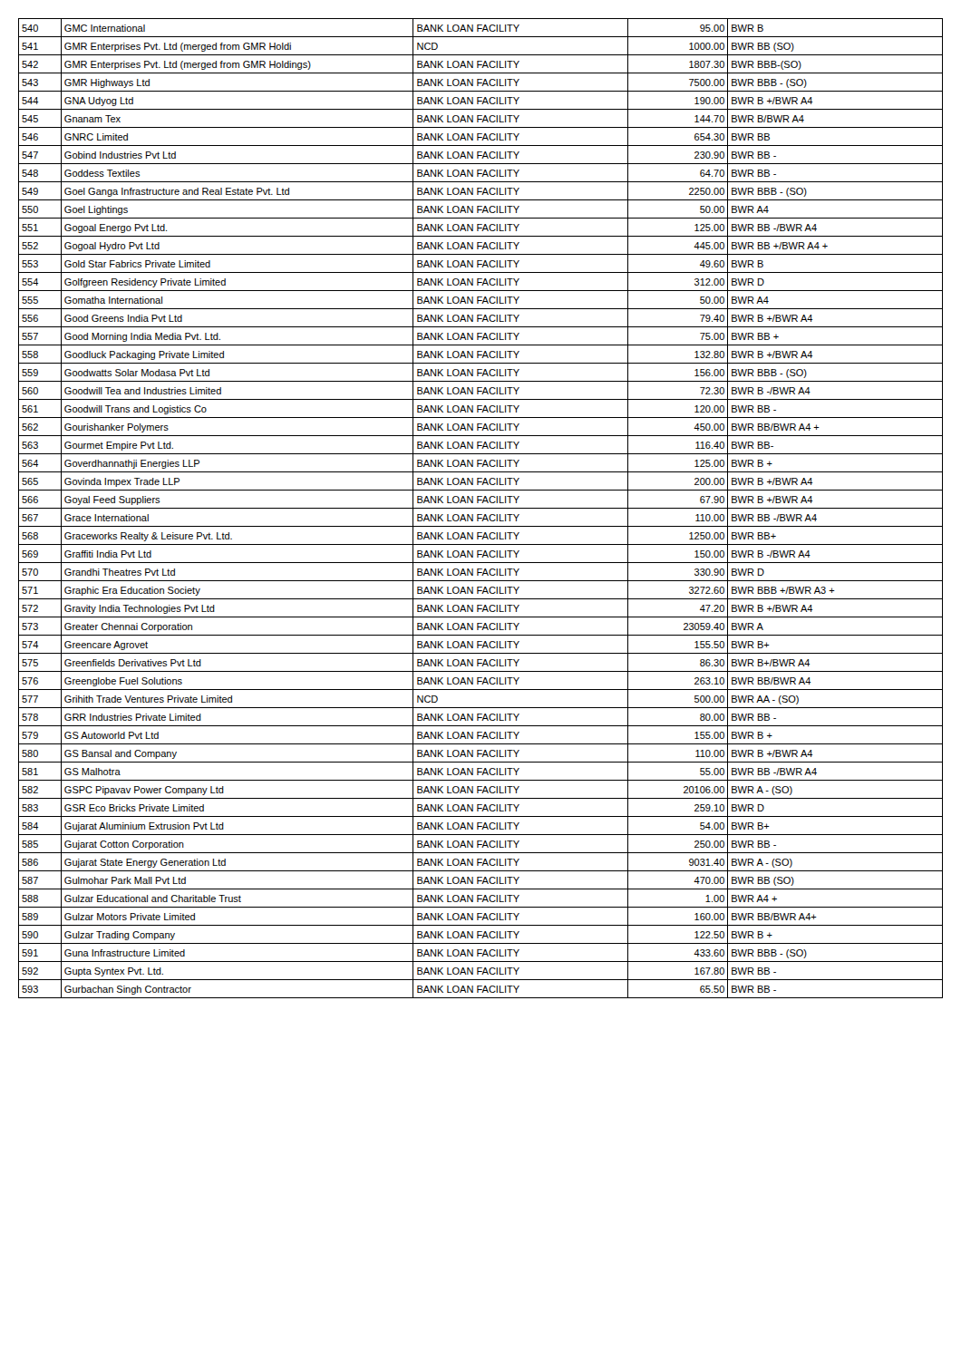| 540 | GMC International | BANK LOAN FACILITY | 95.00 | BWR B |
| 541 | GMR Enterprises Pvt. Ltd (merged from GMR Holdi | NCD | 1000.00 | BWR BB (SO) |
| 542 | GMR Enterprises Pvt. Ltd (merged from GMR Holdings) | BANK LOAN FACILITY | 1807.30 | BWR BBB-(SO) |
| 543 | GMR Highways Ltd | BANK LOAN FACILITY | 7500.00 | BWR BBB - (SO) |
| 544 | GNA Udyog Ltd | BANK LOAN FACILITY | 190.00 | BWR B +/BWR A4 |
| 545 | Gnanam Tex | BANK LOAN FACILITY | 144.70 | BWR B/BWR A4 |
| 546 | GNRC Limited | BANK LOAN FACILITY | 654.30 | BWR BB |
| 547 | Gobind Industries Pvt Ltd | BANK LOAN FACILITY | 230.90 | BWR BB - |
| 548 | Goddess Textiles | BANK LOAN FACILITY | 64.70 | BWR BB - |
| 549 | Goel Ganga Infrastructure and Real Estate Pvt. Ltd | BANK LOAN FACILITY | 2250.00 | BWR BBB - (SO) |
| 550 | Goel Lightings | BANK LOAN FACILITY | 50.00 | BWR A4 |
| 551 | Gogoal Energo Pvt Ltd. | BANK LOAN FACILITY | 125.00 | BWR BB -/BWR A4 |
| 552 | Gogoal Hydro Pvt Ltd | BANK LOAN FACILITY | 445.00 | BWR BB +/BWR A4 + |
| 553 | Gold Star Fabrics Private Limited | BANK LOAN FACILITY | 49.60 | BWR B |
| 554 | Golfgreen Residency Private Limited | BANK LOAN FACILITY | 312.00 | BWR D |
| 555 | Gomatha International | BANK LOAN FACILITY | 50.00 | BWR A4 |
| 556 | Good Greens India Pvt Ltd | BANK LOAN FACILITY | 79.40 | BWR B +/BWR A4 |
| 557 | Good Morning India Media Pvt. Ltd. | BANK LOAN FACILITY | 75.00 | BWR BB + |
| 558 | Goodluck Packaging Private Limited | BANK LOAN FACILITY | 132.80 | BWR B +/BWR A4 |
| 559 | Goodwatts Solar Modasa Pvt Ltd | BANK LOAN FACILITY | 156.00 | BWR BBB - (SO) |
| 560 | Goodwill Tea and Industries Limited | BANK LOAN FACILITY | 72.30 | BWR B -/BWR A4 |
| 561 | Goodwill Trans and Logistics Co | BANK LOAN FACILITY | 120.00 | BWR BB - |
| 562 | Gourishanker Polymers | BANK LOAN FACILITY | 450.00 | BWR BB/BWR A4 + |
| 563 | Gourmet Empire Pvt Ltd. | BANK LOAN FACILITY | 116.40 | BWR BB- |
| 564 | Goverdhannathji Energies LLP | BANK LOAN FACILITY | 125.00 | BWR B + |
| 565 | Govinda Impex Trade LLP | BANK LOAN FACILITY | 200.00 | BWR B +/BWR A4 |
| 566 | Goyal Feed Suppliers | BANK LOAN FACILITY | 67.90 | BWR B +/BWR A4 |
| 567 | Grace International | BANK LOAN FACILITY | 110.00 | BWR BB -/BWR A4 |
| 568 | Graceworks Realty & Leisure Pvt. Ltd. | BANK LOAN FACILITY | 1250.00 | BWR BB+ |
| 569 | Graffiti India Pvt Ltd | BANK LOAN FACILITY | 150.00 | BWR B -/BWR A4 |
| 570 | Grandhi Theatres Pvt Ltd | BANK LOAN FACILITY | 330.90 | BWR D |
| 571 | Graphic Era Education Society | BANK LOAN FACILITY | 3272.60 | BWR BBB +/BWR A3 + |
| 572 | Gravity India Technologies Pvt Ltd | BANK LOAN FACILITY | 47.20 | BWR B +/BWR A4 |
| 573 | Greater Chennai Corporation | BANK LOAN FACILITY | 23059.40 | BWR A |
| 574 | Greencare Agrovet | BANK LOAN FACILITY | 155.50 | BWR B+ |
| 575 | Greenfields Derivatives Pvt Ltd | BANK LOAN FACILITY | 86.30 | BWR B+/BWR A4 |
| 576 | Greenglobe Fuel Solutions | BANK LOAN FACILITY | 263.10 | BWR BB/BWR A4 |
| 577 | Grihith Trade Ventures Private Limited | NCD | 500.00 | BWR AA - (SO) |
| 578 | GRR Industries Private Limited | BANK LOAN FACILITY | 80.00 | BWR BB - |
| 579 | GS Autoworld Pvt Ltd | BANK LOAN FACILITY | 155.00 | BWR B + |
| 580 | GS Bansal and Company | BANK LOAN FACILITY | 110.00 | BWR B +/BWR A4 |
| 581 | GS Malhotra | BANK LOAN FACILITY | 55.00 | BWR BB -/BWR A4 |
| 582 | GSPC Pipavav Power Company Ltd | BANK LOAN FACILITY | 20106.00 | BWR A - (SO) |
| 583 | GSR Eco Bricks Private Limited | BANK LOAN FACILITY | 259.10 | BWR D |
| 584 | Gujarat Aluminium Extrusion Pvt Ltd | BANK LOAN FACILITY | 54.00 | BWR B+ |
| 585 | Gujarat Cotton Corporation | BANK LOAN FACILITY | 250.00 | BWR BB - |
| 586 | Gujarat State Energy Generation Ltd | BANK LOAN FACILITY | 9031.40 | BWR A - (SO) |
| 587 | Gulmohar Park Mall Pvt Ltd | BANK LOAN FACILITY | 470.00 | BWR BB (SO) |
| 588 | Gulzar Educational and Charitable Trust | BANK LOAN FACILITY | 1.00 | BWR A4 + |
| 589 | Gulzar Motors Private Limited | BANK LOAN FACILITY | 160.00 | BWR BB/BWR A4+ |
| 590 | Gulzar Trading Company | BANK LOAN FACILITY | 122.50 | BWR B + |
| 591 | Guna Infrastructure Limited | BANK LOAN FACILITY | 433.60 | BWR BBB - (SO) |
| 592 | Gupta Syntex Pvt. Ltd. | BANK LOAN FACILITY | 167.80 | BWR BB - |
| 593 | Gurbachan Singh Contractor | BANK LOAN FACILITY | 65.50 | BWR BB - |